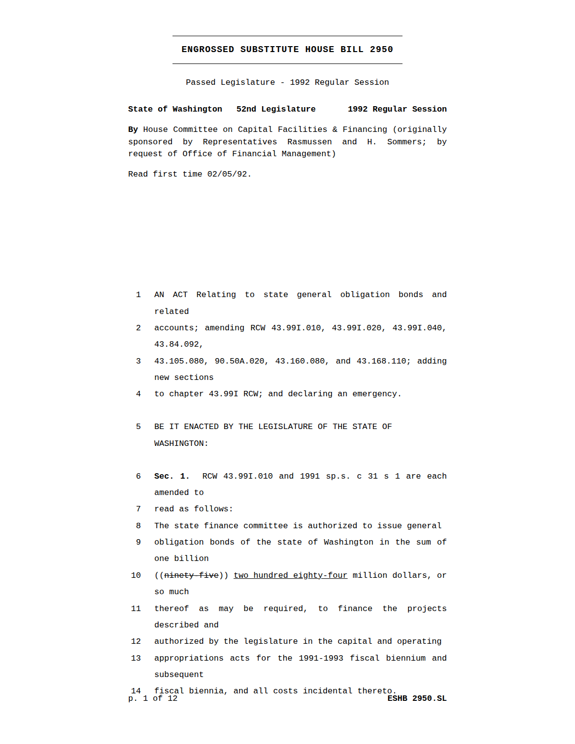ENGROSSED SUBSTITUTE HOUSE BILL 2950
Passed Legislature - 1992 Regular Session
State of Washington 52nd Legislature 1992 Regular Session
By House Committee on Capital Facilities & Financing (originally sponsored by Representatives Rasmussen and H. Sommers; by request of Office of Financial Management)
Read first time 02/05/92.
1
AN ACT Relating to state general obligation bonds and related
2
accounts; amending RCW 43.99I.010, 43.99I.020, 43.99I.040, 43.84.092,
3
43.105.080, 90.50A.020, 43.160.080, and 43.168.110; adding new sections
4
to chapter 43.99I RCW; and declaring an emergency.
5
BE IT ENACTED BY THE LEGISLATURE OF THE STATE OF WASHINGTON:
6
Sec. 1. RCW 43.99I.010 and 1991 sp.s. c 31 s 1 are each amended to
7
read as follows:
8
The state finance committee is authorized to issue general
9
obligation bonds of the state of Washington in the sum of one billion
10
((ninety-five)) two hundred eighty-four million dollars, or so much
11
thereof as may be required, to finance the projects described and
12
authorized by the legislature in the capital and operating
13
appropriations acts for the 1991-1993 fiscal biennium and subsequent
14
fiscal biennia, and all costs incidental thereto.
p. 1 of 12 ESHB 2950.SL